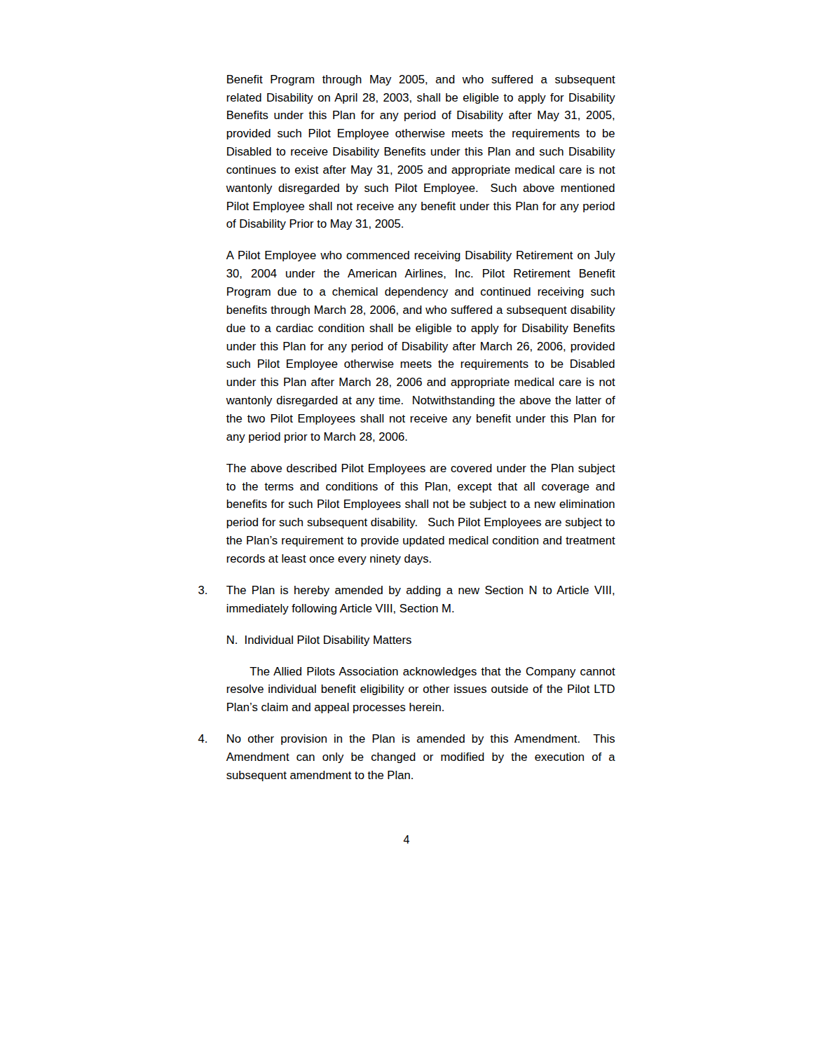Benefit Program through May 2005, and who suffered a subsequent related Disability on April 28, 2003, shall be eligible to apply for Disability Benefits under this Plan for any period of Disability after May 31, 2005, provided such Pilot Employee otherwise meets the requirements to be Disabled to receive Disability Benefits under this Plan and such Disability continues to exist after May 31, 2005 and appropriate medical care is not wantonly disregarded by such Pilot Employee. Such above mentioned Pilot Employee shall not receive any benefit under this Plan for any period of Disability Prior to May 31, 2005.
A Pilot Employee who commenced receiving Disability Retirement on July 30, 2004 under the American Airlines, Inc. Pilot Retirement Benefit Program due to a chemical dependency and continued receiving such benefits through March 28, 2006, and who suffered a subsequent disability due to a cardiac condition shall be eligible to apply for Disability Benefits under this Plan for any period of Disability after March 26, 2006, provided such Pilot Employee otherwise meets the requirements to be Disabled under this Plan after March 28, 2006 and appropriate medical care is not wantonly disregarded at any time. Notwithstanding the above the latter of the two Pilot Employees shall not receive any benefit under this Plan for any period prior to March 28, 2006.
The above described Pilot Employees are covered under the Plan subject to the terms and conditions of this Plan, except that all coverage and benefits for such Pilot Employees shall not be subject to a new elimination period for such subsequent disability. Such Pilot Employees are subject to the Plan’s requirement to provide updated medical condition and treatment records at least once every ninety days.
3.
The Plan is hereby amended by adding a new Section N to Article VIII, immediately following Article VIII, Section M.
N. Individual Pilot Disability Matters
The Allied Pilots Association acknowledges that the Company cannot resolve individual benefit eligibility or other issues outside of the Pilot LTD Plan’s claim and appeal processes herein.
4.
No other provision in the Plan is amended by this Amendment. This Amendment can only be changed or modified by the execution of a subsequent amendment to the Plan.
4